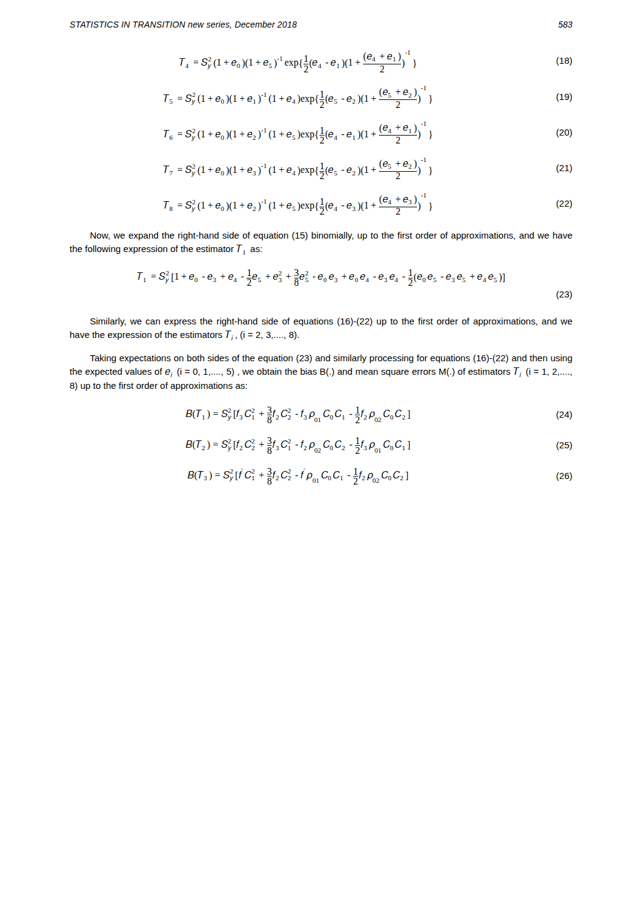STATISTICS IN TRANSITION new series, December 2018 583
T4 = Sy2 (1+e0) (1+e5) -1 exp { 12 (e4-e1) ( 1+ (e4+e1) 2 ) -1 }
(18)
T5 = Sy2 (1+e0) (1+e1) -1 (1+e4) exp { 12 (e5-e2) ( 1+ (e5+e2) 2 ) -1 }
(19)
T6 = Sy2 (1+e0) (1+e2) -1 (1+e5) exp { 12 (e4-e1) ( 1+ (e4+e1) 2 ) -1 }
(20)
T7 = Sy2 (1+e0) (1+e3) -1 (1+e4) exp { 12 (e5-e2) ( 1+ (e5+e2) 2 ) -1 }
(21)
T8 = Sy2 (1+e0) (1+e2) -1 (1+e5) exp { 12 (e4-e3) ( 1+ (e4+e3) 2 ) -1 }
(22)
Now, we expand the right-hand side of equation (15) binomially, up to the first order of approximations, and we have the following expression of the estimator T1 as:
T1 = Sy2 [ 1+e0 -e3 +e4 -12e5 +e32 +38e52 -e0e3 +e0e4 -e3e4 -12 ( e0e5 -e3e5 +e4e5 ) ]
(23)
Similarly, we can express the right-hand side of equations (16)-(22) up to the first order of approximations, and we have the expression of the estimators Ti, (i = 2, 3,...., 8).
Taking expectations on both sides of the equation (23) and similarly processing for equations (16)-(22) and then using the expected values of ei (i = 0, 1,...., 5) , we obtain the bias B(.) and mean square errors M(.) of estimators Ti (i = 1, 2,...., 8) up to the first order of approximations as:
B(T1) = Sy2 [ f3C12 + 38 f2C22 - f3ρ01C0C1 - 12 f2ρ02C0C2 ]
(24)
B(T2) = Sy2 [ f2C22 + 38 f3C12 - f2ρ02C0C2 - 12 f3ρ01C0C1 ]
(25)
B(T3) = Sy2 [ f′C12 + 38 f2C22 - f′ρ01C0C1 - 12 f2ρ02C0C2 ]
(26)